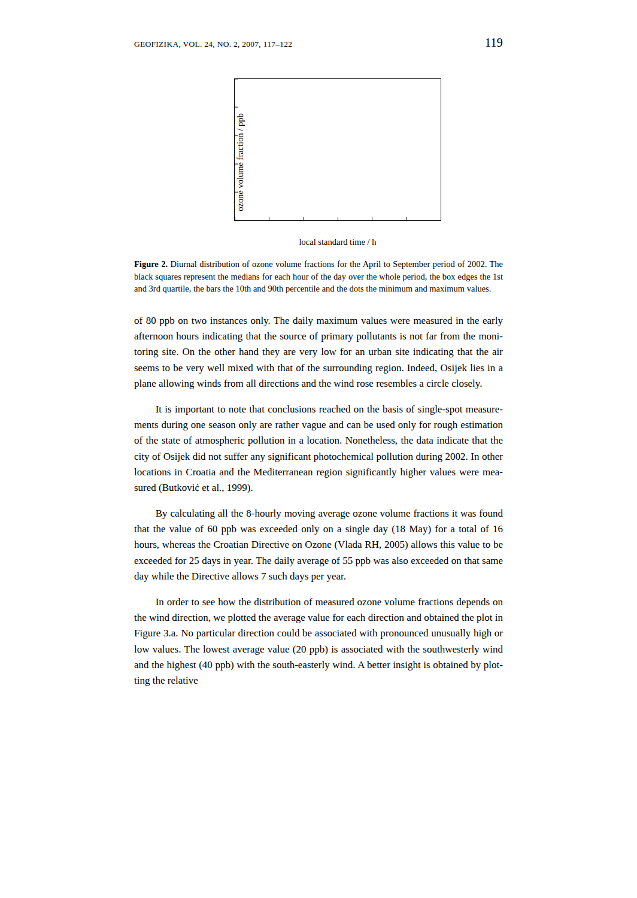Geofizika, Vol. 24, No. 2, 2007, 117–122 119
ozone volume fraction / ppb
100
80
60
40
20
0
0
4
8
12
16
20
24
local standard time / h
Figure 2. Diurnal distribution of ozone volume fractions for the April to September period of 2002. The black squares represent the medians for each hour of the day over the whole period, the box edges the 1st and 3rd quartile, the bars the 10th and 90th percentile and the dots the minimum and maximum values.
of 80 ppb on two instances only. The daily maximum values were measured in the early afternoon hours indicating that the source of primary pollutants is not far from the monitoring site. On the other hand they are very low for an urban site indicating that the air seems to be very well mixed with that of the surrounding region. Indeed, Osijek lies in a plane allowing winds from all directions and the wind rose resembles a circle closely.
It is important to note that conclusions reached on the basis of single-spot measurements during one season only are rather vague and can be used only for rough estimation of the state of atmospheric pollution in a location. Nonetheless, the data indicate that the city of Osijek did not suffer any significant photochemical pollution during 2002. In other locations in Croatia and the Mediterranean region significantly higher values were measured (Butković et al., 1999).
By calculating all the 8-hourly moving average ozone volume fractions it was found that the value of 60 ppb was exceeded only on a single day (18 May) for a total of 16 hours, whereas the Croatian Directive on Ozone (Vlada RH, 2005) allows this value to be exceeded for 25 days in year. The daily average of 55 ppb was also exceeded on that same day while the Directive allows 7 such days per year.
In order to see how the distribution of measured ozone volume fractions depends on the wind direction, we plotted the average value for each direction and obtained the plot in Figure 3.a. No particular direction could be associated with pronounced unusually high or low values. The lowest average value (20 ppb) is associated with the southwesterly wind and the highest (40 ppb) with the south-easterly wind. A better insight is obtained by plotting the relative